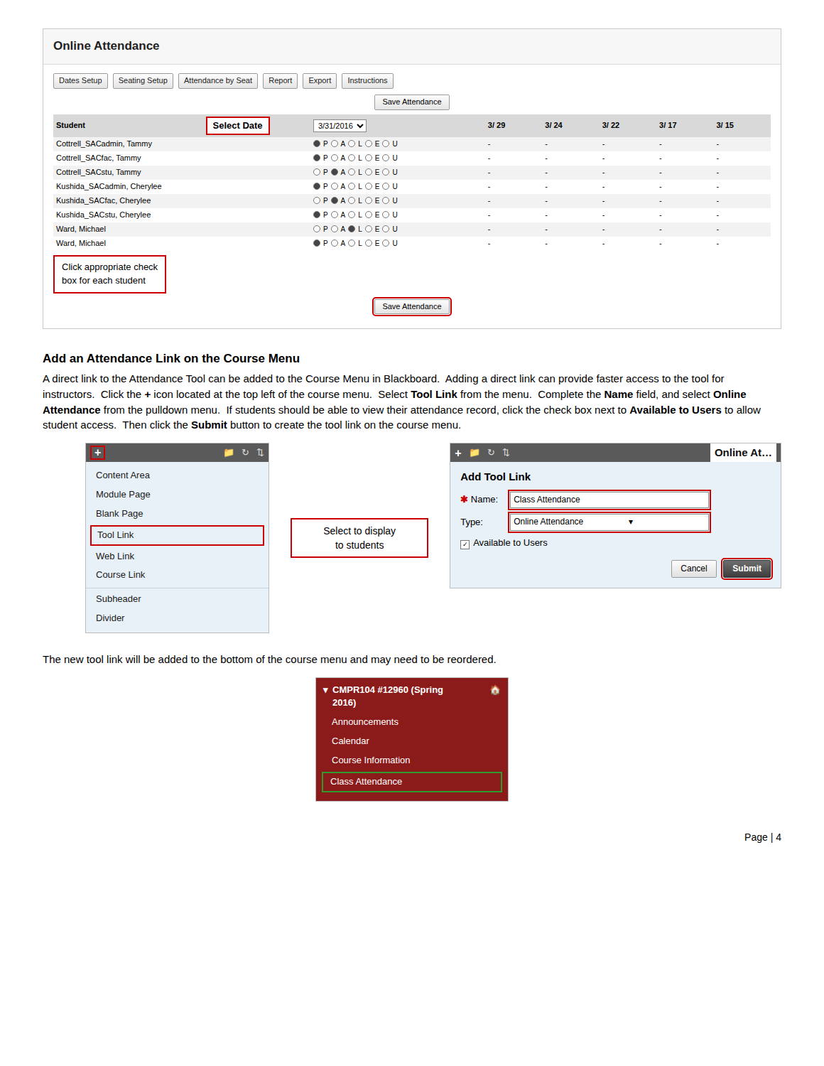Online Attendance
Dates Setup Seating Setup Attendance by Seat Report Export Instructions
Save Attendance
| Student | Select Date | 3/31/2016 | 3/ 29 | 3/ 24 | 3/ 22 | 3/ 17 | 3/ 15 |
| --- | --- | --- | --- | --- | --- | --- | --- |
| Cottrell_SACadmin, Tammy | | P A L E U | - | - | - | - | - |
| Cottrell_SACfac, Tammy | | P A L E U | - | - | - | - | - |
| Cottrell_SACstu, Tammy | | P A L E U | - | - | - | - | - |
| Kushida_SACadmin, Cherylee | | P A L E U | - | - | - | - | - |
| Kushida_SACfac, Cherylee | | P A L E U | - | - | - | - | - |
| Kushida_SACstu, Cherylee | | P A L E U | - | - | - | - | - |
| Ward, Michael | | P A L E U | - | - | - | - | - |
| Ward, Michael | | P A L E U | - | - | - | - | - |
Click appropriate check
box for each student
Save Attendance
Add an Attendance Link on the Course Menu
A direct link to the Attendance Tool can be added to the Course Menu in Blackboard. Adding a direct link can provide faster access to the tool for instructors. Click the + icon located at the top left of the course menu. Select Tool Link from the menu. Complete the Name field, and select Online Attendance from the pulldown menu. If students should be able to view their attendance record, click the check box next to Available to Users to allow student access. Then click the Submit button to create the tool link on the course menu.
+ 📁 ↻ ⇅
Content Area
Module Page
Blank Page
Tool Link
Web Link
Course Link
Subheader
Divider
Select to display
to students
+ 📁 ↻ ⇅ Online At…
Add Tool Link
✱ Name:
Class Attendance
Type:
Online Attendance ▾
✓Available to Users
Cancel Submit
The new tool link will be added to the bottom of the course menu and may need to be reordered.
▾ CMPR104 #12960 (Spring
2016) 🏠
Announcements
Calendar
Course Information
Class Attendance
Page | 4